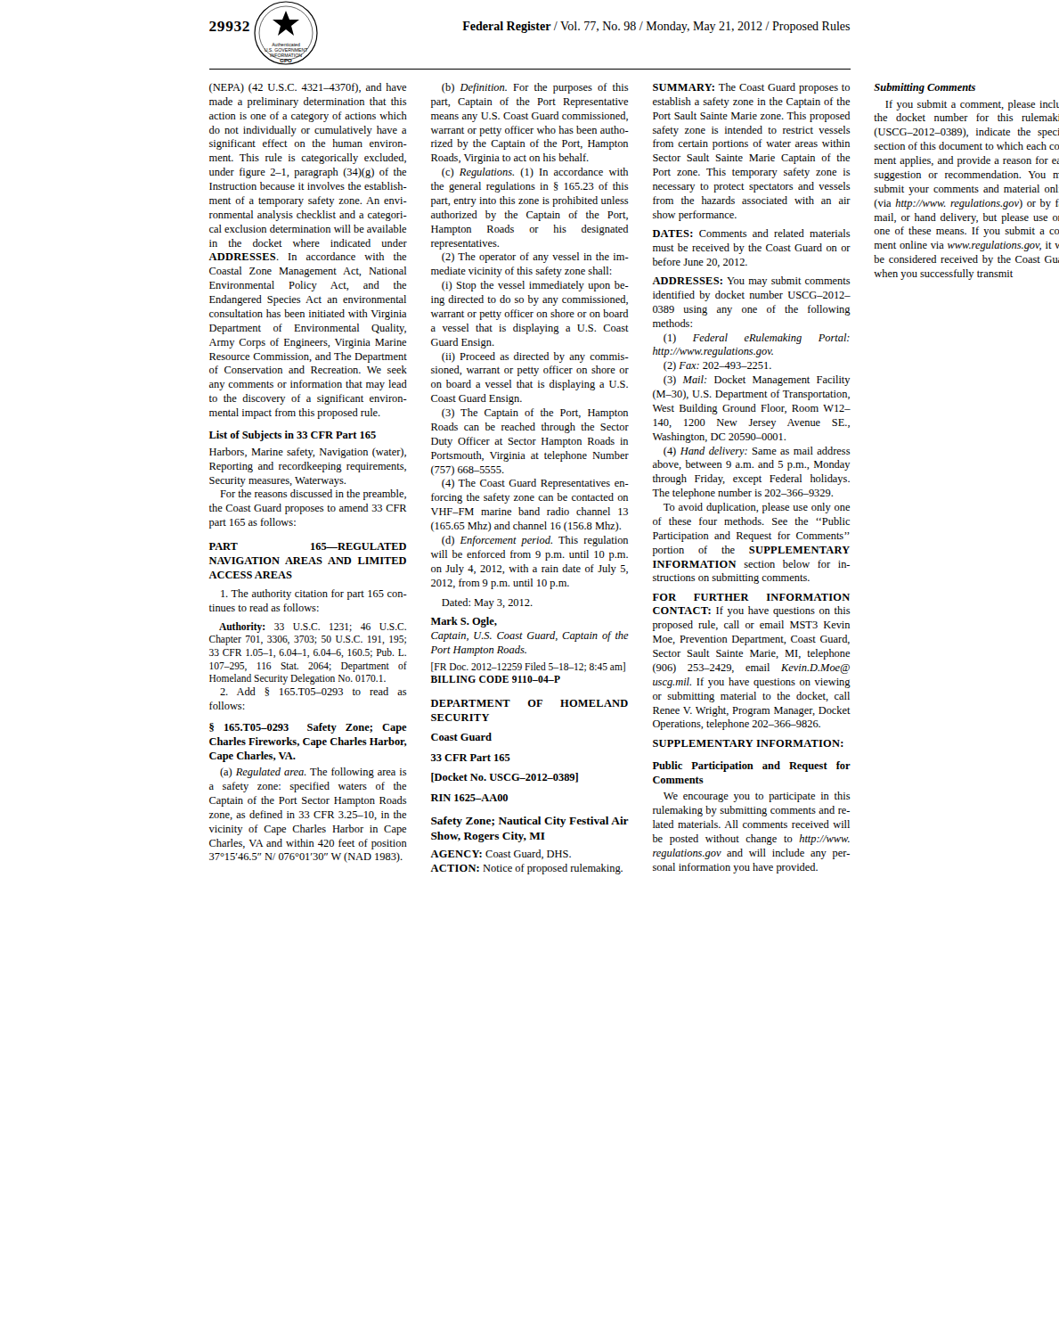29932
Authenticated U.S. GOVERNMENT INFORMATION GPO
Federal Register / Vol. 77, No. 98 / Monday, May 21, 2012 / Proposed Rules
(NEPA) (42 U.S.C. 4321–4370f), and have made a preliminary determination that this action is one of a category of actions which do not individually or cumulatively have a significant effect on the human environment. This rule is categorically excluded, under figure 2–1, paragraph (34)(g) of the Instruction because it involves the establishment of a temporary safety zone. An environmental analysis checklist and a categorical exclusion determination will be available in the docket where indicated under ADDRESSES. In accordance with the Coastal Zone Management Act, National Environmental Policy Act, and the Endangered Species Act an environmental consultation has been initiated with Virginia Department of Environmental Quality, Army Corps of Engineers, Virginia Marine Resource Commission, and The Department of Conservation and Recreation. We seek any comments or information that may lead to the discovery of a significant environmental impact from this proposed rule.
List of Subjects in 33 CFR Part 165
Harbors, Marine safety, Navigation (water), Reporting and recordkeeping requirements, Security measures, Waterways.
For the reasons discussed in the preamble, the Coast Guard proposes to amend 33 CFR part 165 as follows:
PART 165—REGULATED NAVIGATION AREAS AND LIMITED ACCESS AREAS
1. The authority citation for part 165 continues to read as follows:
Authority: 33 U.S.C. 1231; 46 U.S.C. Chapter 701, 3306, 3703; 50 U.S.C. 191, 195; 33 CFR 1.05–1, 6.04–1, 6.04–6, 160.5; Pub. L. 107–295, 116 Stat. 2064; Department of Homeland Security Delegation No. 0170.1.
2. Add § 165.T05–0293 to read as follows:
§ 165.T05–0293 Safety Zone; Cape Charles Fireworks, Cape Charles Harbor, Cape Charles, VA.
(a) Regulated area. The following area is a safety zone: specified waters of the Captain of the Port Sector Hampton Roads zone, as defined in 33 CFR 3.25–10, in the vicinity of Cape Charles Harbor in Cape Charles, VA and within 420 feet of position 37°15′46.5″ N/ 076°01′30″ W (NAD 1983).
(b) Definition. For the purposes of this part, Captain of the Port Representative means any U.S. Coast Guard commissioned, warrant or petty officer who has been authorized by the Captain of the Port, Hampton Roads, Virginia to act on his behalf.
(c) Regulations. (1) In accordance with the general regulations in § 165.23 of this part, entry into this zone is prohibited unless authorized by the Captain of the Port, Hampton Roads or his designated representatives.
(2) The operator of any vessel in the immediate vicinity of this safety zone shall:
(i) Stop the vessel immediately upon being directed to do so by any commissioned, warrant or petty officer on shore or on board a vessel that is displaying a U.S. Coast Guard Ensign.
(ii) Proceed as directed by any commissioned, warrant or petty officer on shore or on board a vessel that is displaying a U.S. Coast Guard Ensign.
(3) The Captain of the Port, Hampton Roads can be reached through the Sector Duty Officer at Sector Hampton Roads in Portsmouth, Virginia at telephone Number (757) 668–5555.
(4) The Coast Guard Representatives enforcing the safety zone can be contacted on VHF–FM marine band radio channel 13 (165.65 Mhz) and channel 16 (156.8 Mhz).
(d) Enforcement period. This regulation will be enforced from 9 p.m. until 10 p.m. on July 4, 2012, with a rain date of July 5, 2012, from 9 p.m. until 10 p.m.
Dated: May 3, 2012.
Mark S. Ogle,
Captain, U.S. Coast Guard, Captain of the Port Hampton Roads.
[FR Doc. 2012–12259 Filed 5–18–12; 8:45 am]
BILLING CODE 9110–04–P
DEPARTMENT OF HOMELAND SECURITY
Coast Guard
33 CFR Part 165
[Docket No. USCG–2012–0389]
RIN 1625–AA00
Safety Zone; Nautical City Festival Air Show, Rogers City, MI
AGENCY: Coast Guard, DHS.
ACTION: Notice of proposed rulemaking.
SUMMARY: The Coast Guard proposes to establish a safety zone in the Captain of the Port Sault Sainte Marie zone. This proposed safety zone is intended to restrict vessels from certain portions of water areas within Sector Sault Sainte Marie Captain of the Port zone. This temporary safety zone is necessary to protect spectators and vessels from the hazards associated with an air show performance.
DATES: Comments and related materials must be received by the Coast Guard on or before June 20, 2012.
ADDRESSES: You may submit comments identified by docket number USCG–2012–0389 using any one of the following methods:
(1) Federal eRulemaking Portal: http://www.regulations.gov.
(2) Fax: 202–493–2251.
(3) Mail: Docket Management Facility (M–30), U.S. Department of Transportation, West Building Ground Floor, Room W12–140, 1200 New Jersey Avenue SE., Washington, DC 20590–0001.
(4) Hand delivery: Same as mail address above, between 9 a.m. and 5 p.m., Monday through Friday, except Federal holidays. The telephone number is 202–366–9329.
To avoid duplication, please use only one of these four methods. See the ‘‘Public Participation and Request for Comments’’ portion of the SUPPLEMENTARY INFORMATION section below for instructions on submitting comments.
FOR FURTHER INFORMATION CONTACT: If you have questions on this proposed rule, call or email MST3 Kevin Moe, Prevention Department, Coast Guard, Sector Sault Sainte Marie, MI, telephone (906) 253–2429, email Kevin.D.Moe@ uscg.mil. If you have questions on viewing or submitting material to the docket, call Renee V. Wright, Program Manager, Docket Operations, telephone 202–366–9826.
SUPPLEMENTARY INFORMATION:
Public Participation and Request for Comments
We encourage you to participate in this rulemaking by submitting comments and related materials. All comments received will be posted without change to http://www. regulations.gov and will include any personal information you have provided.
Submitting Comments
If you submit a comment, please include the docket number for this rulemaking (USCG–2012–0389), indicate the specific section of this document to which each comment applies, and provide a reason for each suggestion or recommendation. You may submit your comments and material online (via http://www. regulations.gov) or by fax, mail, or hand delivery, but please use only one of these means. If you submit a comment online via www.regulations.gov, it will be considered received by the Coast Guard when you successfully transmit